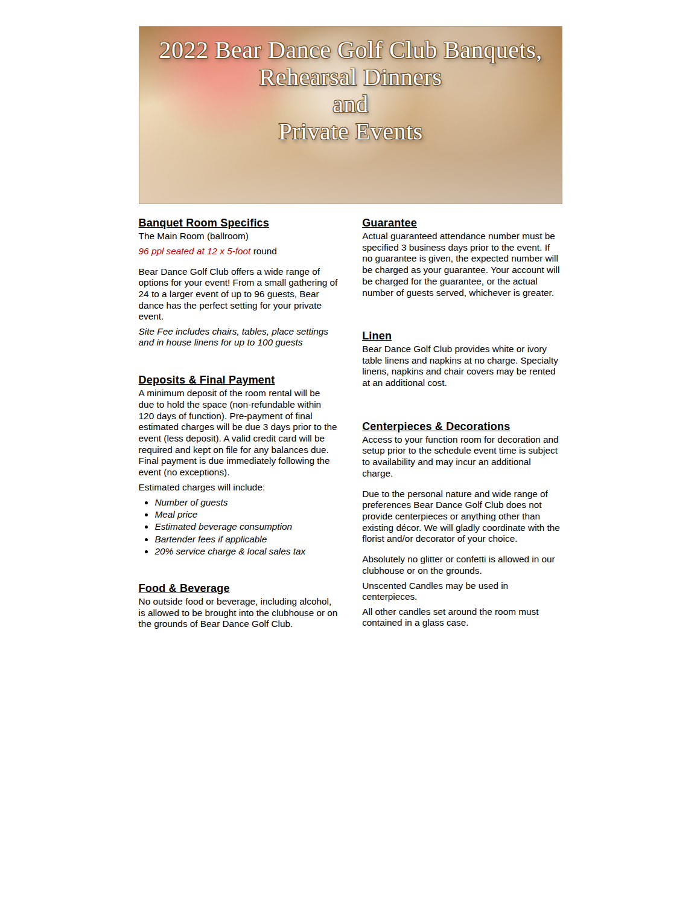2022 Bear Dance Golf Club Banquets,
Rehearsal Dinners
and
Private Events
Banquet Room Specifics
The Main Room (ballroom)
96 ppl seated at 12 x 5-foot round
Bear Dance Golf Club offers a wide range of options for your event! From a small gathering of 24 to a larger event of up to 96 guests, Bear dance has the perfect setting for your private event.
Site Fee includes chairs, tables, place settings and in house linens for up to 100 guests
Deposits & Final Payment
A minimum deposit of the room rental will be due to hold the space (non-refundable within 120 days of function). Pre-payment of final estimated charges will be due 3 days prior to the event (less deposit). A valid credit card will be required and kept on file for any balances due. Final payment is due immediately following the event (no exceptions).
Estimated charges will include:
Number of guests
Meal price
Estimated beverage consumption
Bartender fees if applicable
20% service charge & local sales tax
Food & Beverage
No outside food or beverage, including alcohol, is allowed to be brought into the clubhouse or on the grounds of Bear Dance Golf Club.
Guarantee
Actual guaranteed attendance number must be specified 3 business days prior to the event. If no guarantee is given, the expected number will be charged as your guarantee. Your account will be charged for the guarantee, or the actual number of guests served, whichever is greater.
Linen
Bear Dance Golf Club provides white or ivory table linens and napkins at no charge. Specialty linens, napkins and chair covers may be rented at an additional cost.
Centerpieces & Decorations
Access to your function room for decoration and setup prior to the schedule event time is subject to availability and may incur an additional charge.
Due to the personal nature and wide range of preferences Bear Dance Golf Club does not provide centerpieces or anything other than existing décor. We will gladly coordinate with the florist and/or decorator of your choice.
Absolutely no glitter or confetti is allowed in our clubhouse or on the grounds.
Unscented Candles may be used in centerpieces.
All other candles set around the room must contained in a glass case.